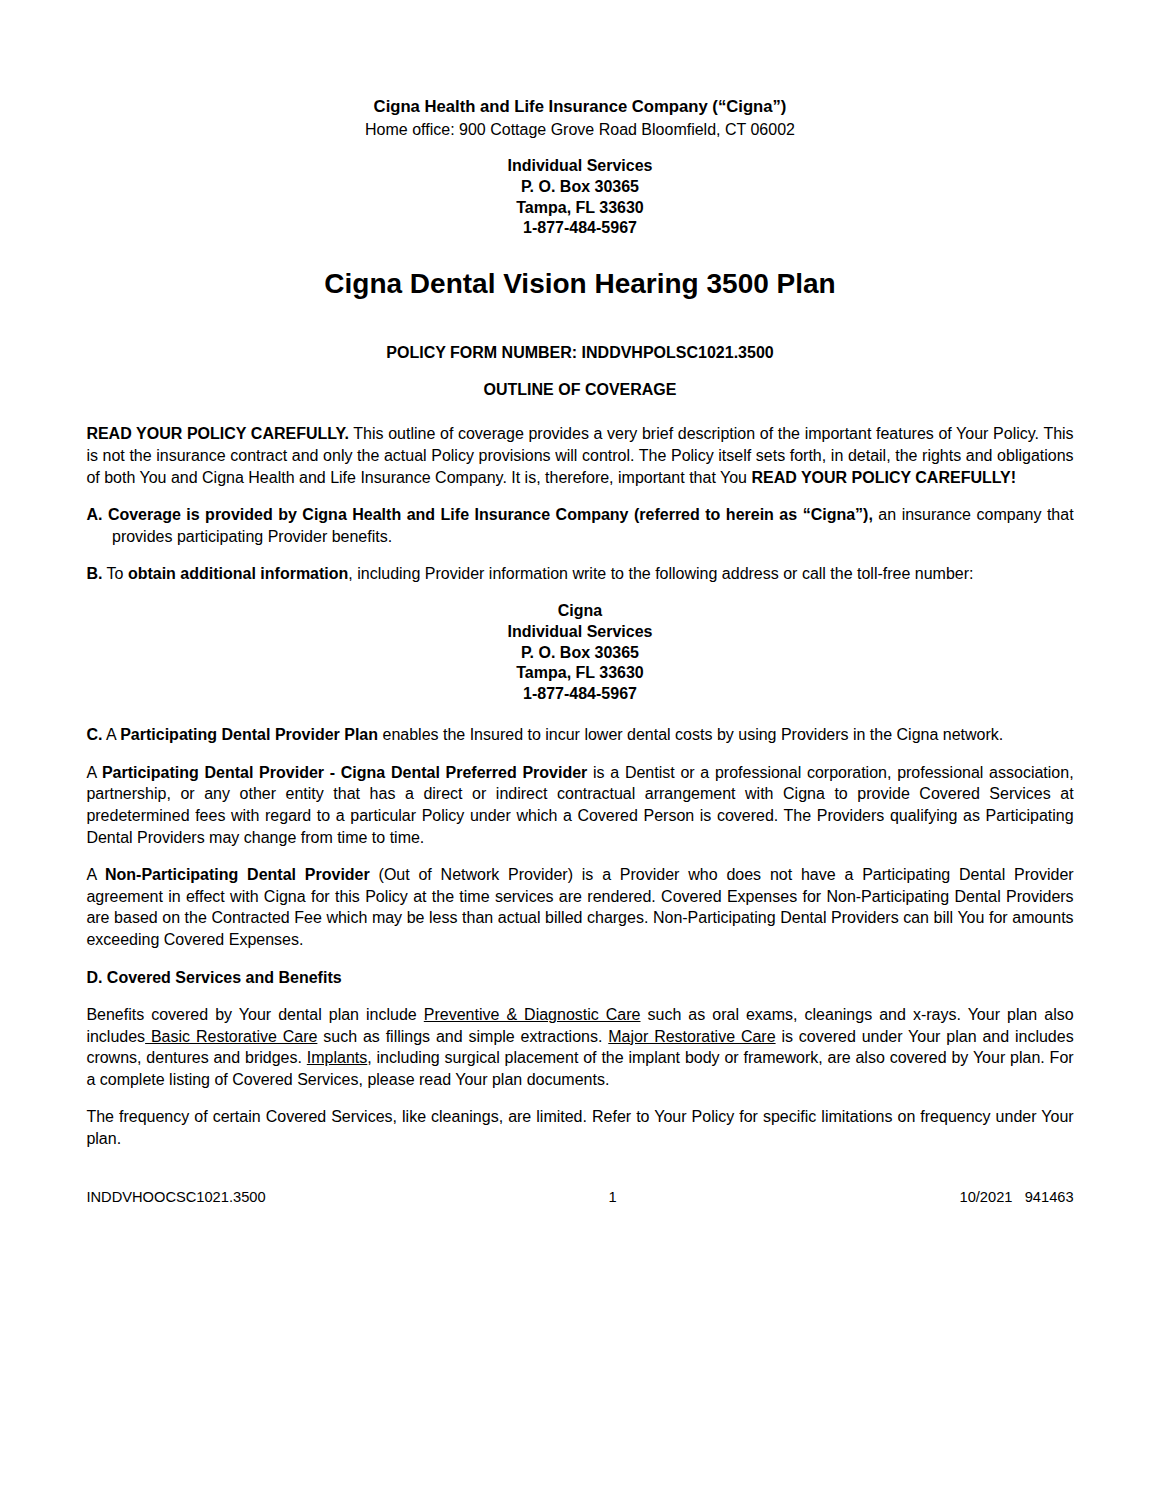Cigna Health and Life Insurance Company (“Cigna”)
Home office: 900 Cottage Grove Road Bloomfield, CT 06002
Individual Services
P. O. Box 30365
Tampa, FL 33630
1-877-484-5967
Cigna Dental Vision Hearing 3500 Plan
POLICY FORM NUMBER: INDDVHPOLSC1021.3500
OUTLINE OF COVERAGE
READ YOUR POLICY CAREFULLY. This outline of coverage provides a very brief description of the important features of Your Policy. This is not the insurance contract and only the actual Policy provisions will control. The Policy itself sets forth, in detail, the rights and obligations of both You and Cigna Health and Life Insurance Company. It is, therefore, important that You READ YOUR POLICY CAREFULLY!
A. Coverage is provided by Cigna Health and Life Insurance Company (referred to herein as “Cigna”), an insurance company that provides participating Provider benefits.
B. To obtain additional information, including Provider information write to the following address or call the toll-free number:
Cigna
Individual Services
P. O. Box 30365
Tampa, FL 33630
1-877-484-5967
C. A Participating Dental Provider Plan enables the Insured to incur lower dental costs by using Providers in the Cigna network.
A Participating Dental Provider - Cigna Dental Preferred Provider is a Dentist or a professional corporation, professional association, partnership, or any other entity that has a direct or indirect contractual arrangement with Cigna to provide Covered Services at predetermined fees with regard to a particular Policy under which a Covered Person is covered. The Providers qualifying as Participating Dental Providers may change from time to time.
A Non-Participating Dental Provider (Out of Network Provider) is a Provider who does not have a Participating Dental Provider agreement in effect with Cigna for this Policy at the time services are rendered. Covered Expenses for Non-Participating Dental Providers are based on the Contracted Fee which may be less than actual billed charges. Non-Participating Dental Providers can bill You for amounts exceeding Covered Expenses.
D. Covered Services and Benefits
Benefits covered by Your dental plan include Preventive & Diagnostic Care such as oral exams, cleanings and x-rays. Your plan also includes Basic Restorative Care such as fillings and simple extractions. Major Restorative Care is covered under Your plan and includes crowns, dentures and bridges. Implants, including surgical placement of the implant body or framework, are also covered by Your plan. For a complete listing of Covered Services, please read Your plan documents.
The frequency of certain Covered Services, like cleanings, are limited. Refer to Your Policy for specific limitations on frequency under Your plan.
INDDVHOOCSC1021.3500 1 10/2021 941463